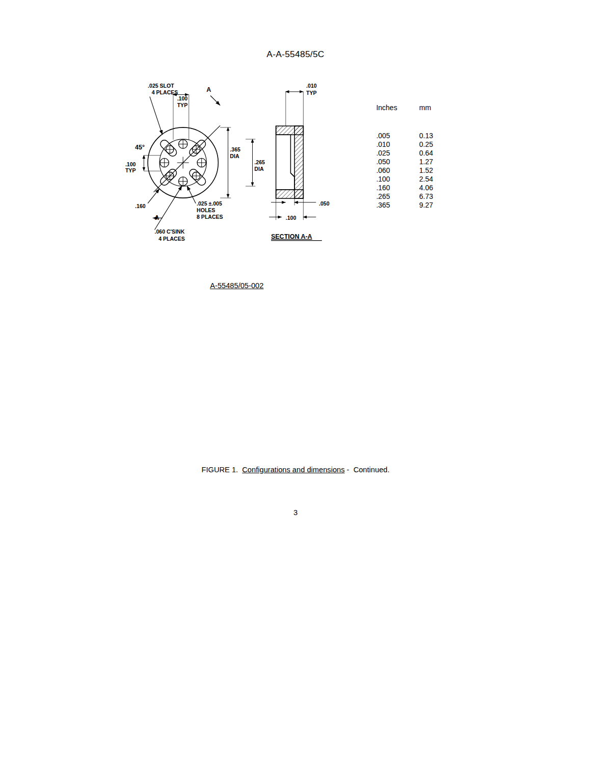A-A-55485/5C
45° .025 SLOT 4 PLACES .100 TYP .100 TYP .160 A A .025 ±.005 HOLES 8 PLACES .060 C'SINK 4 PLACES .365 DIA .265 DIA .010 TYP .050 .100 SECTION A-A
| Inches | mm |
| --- | --- |
| .005 | 0.13 |
| .010 | 0.25 |
| .025 | 0.64 |
| .050 | 1.27 |
| .060 | 1.52 |
| .100 | 2.54 |
| .160 | 4.06 |
| .265 | 6.73 |
| .365 | 9.27 |
A-55485/05-002
FIGURE 1. Configurations and dimensions - Continued.
3